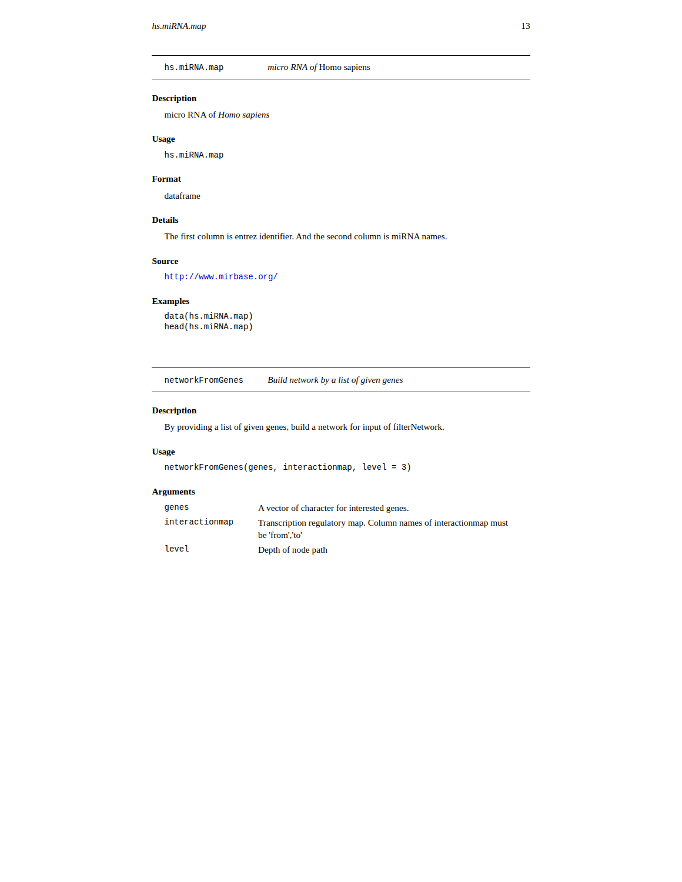hs.miRNA.map 13
hs.miRNA.map micro RNA of Homo sapiens
Description
micro RNA of Homo sapiens
Usage
hs.miRNA.map
Format
dataframe
Details
The first column is entrez identifier. And the second column is miRNA names.
Source
http://www.mirbase.org/
Examples
data(hs.miRNA.map) head(hs.miRNA.map)
networkFromGenes Build network by a list of given genes
Description
By providing a list of given genes, build a network for input of filterNetwork.
Usage
networkFromGenes(genes, interactionmap, level = 3)
Arguments
| genes | A vector of character for interested genes. |
| interactionmap | Transcription regulatory map. Column names of interactionmap must be 'from','to' |
| level | Depth of node path |